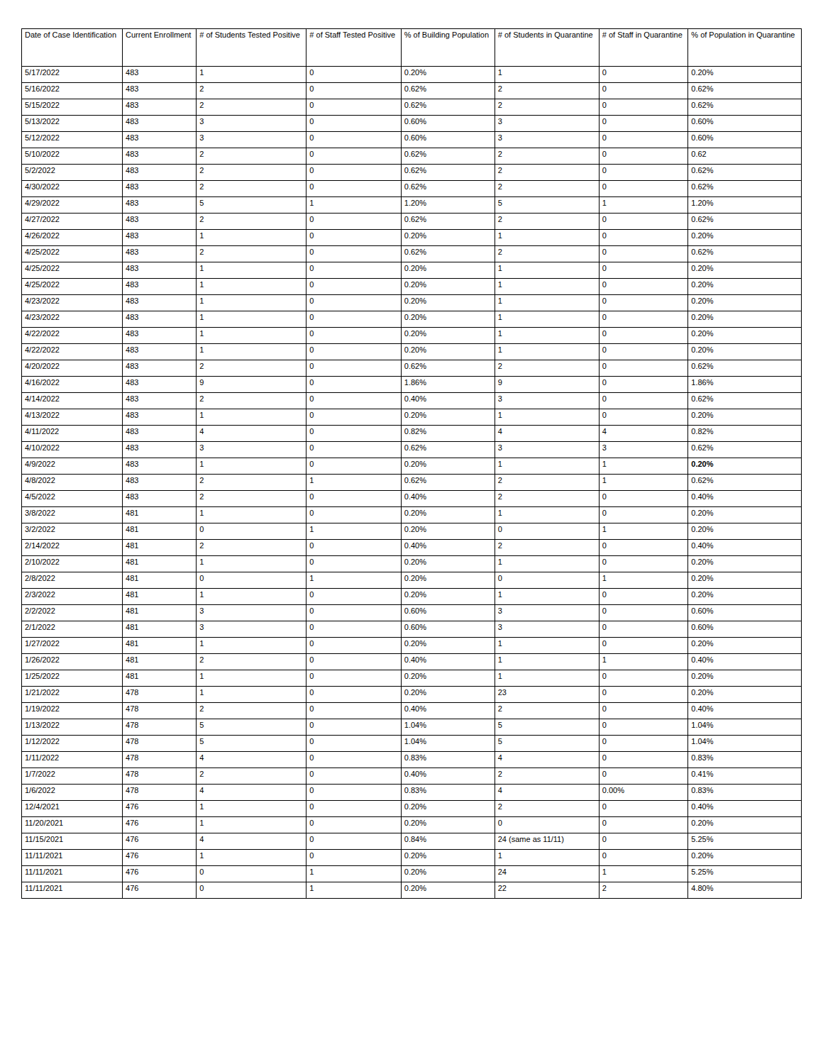| Date of Case Identification | Current Enrollment | # of Students Tested Positive | # of Staff Tested Positive | % of Building Population | # of Students in Quarantine | # of Staff in Quarantine | % of Population in Quarantine |
| --- | --- | --- | --- | --- | --- | --- | --- |
| 5/17/2022 | 483 | 1 | 0 | 0.20% | 1 | 0 | 0.20% |
| 5/16/2022 | 483 | 2 | 0 | 0.62% | 2 | 0 | 0.62% |
| 5/15/2022 | 483 | 2 | 0 | 0.62% | 2 | 0 | 0.62% |
| 5/13/2022 | 483 | 3 | 0 | 0.60% | 3 | 0 | 0.60% |
| 5/12/2022 | 483 | 3 | 0 | 0.60% | 3 | 0 | 0.60% |
| 5/10/2022 | 483 | 2 | 0 | 0.62% | 2 | 0 | 0.62 |
| 5/2/2022 | 483 | 2 | 0 | 0.62% | 2 | 0 | 0.62% |
| 4/30/2022 | 483 | 2 | 0 | 0.62% | 2 | 0 | 0.62% |
| 4/29/2022 | 483 | 5 | 1 | 1.20% | 5 | 1 | 1.20% |
| 4/27/2022 | 483 | 2 | 0 | 0.62% | 2 | 0 | 0.62% |
| 4/26/2022 | 483 | 1 | 0 | 0.20% | 1 | 0 | 0.20% |
| 4/25/2022 | 483 | 2 | 0 | 0.62% | 2 | 0 | 0.62% |
| 4/25/2022 | 483 | 1 | 0 | 0.20% | 1 | 0 | 0.20% |
| 4/25/2022 | 483 | 1 | 0 | 0.20% | 1 | 0 | 0.20% |
| 4/23/2022 | 483 | 1 | 0 | 0.20% | 1 | 0 | 0.20% |
| 4/23/2022 | 483 | 1 | 0 | 0.20% | 1 | 0 | 0.20% |
| 4/22/2022 | 483 | 1 | 0 | 0.20% | 1 | 0 | 0.20% |
| 4/22/2022 | 483 | 1 | 0 | 0.20% | 1 | 0 | 0.20% |
| 4/20/2022 | 483 | 2 | 0 | 0.62% | 2 | 0 | 0.62% |
| 4/16/2022 | 483 | 9 | 0 | 1.86% | 9 | 0 | 1.86% |
| 4/14/2022 | 483 | 2 | 0 | 0.40% | 3 | 0 | 0.62% |
| 4/13/2022 | 483 | 1 | 0 | 0.20% | 1 | 0 | 0.20% |
| 4/11/2022 | 483 | 4 | 0 | 0.82% | 4 | 4 | 0.82% |
| 4/10/2022 | 483 | 3 | 0 | 0.62% | 3 | 3 | 0.62% |
| 4/9/2022 | 483 | 1 | 0 | 0.20% | 1 | 1 | 0.20% |
| 4/8/2022 | 483 | 2 | 1 | 0.62% | 2 | 1 | 0.62% |
| 4/5/2022 | 483 | 2 | 0 | 0.40% | 2 | 0 | 0.40% |
| 3/8/2022 | 481 | 1 | 0 | 0.20% | 1 | 0 | 0.20% |
| 3/2/2022 | 481 | 0 | 1 | 0.20% | 0 | 1 | 0.20% |
| 2/14/2022 | 481 | 2 | 0 | 0.40% | 2 | 0 | 0.40% |
| 2/10/2022 | 481 | 1 | 0 | 0.20% | 1 | 0 | 0.20% |
| 2/8/2022 | 481 | 0 | 1 | 0.20% | 0 | 1 | 0.20% |
| 2/3/2022 | 481 | 1 | 0 | 0.20% | 1 | 0 | 0.20% |
| 2/2/2022 | 481 | 3 | 0 | 0.60% | 3 | 0 | 0.60% |
| 2/1/2022 | 481 | 3 | 0 | 0.60% | 3 | 0 | 0.60% |
| 1/27/2022 | 481 | 1 | 0 | 0.20% | 1 | 0 | 0.20% |
| 1/26/2022 | 481 | 2 | 0 | 0.40% | 1 | 1 | 0.40% |
| 1/25/2022 | 481 | 1 | 0 | 0.20% | 1 | 0 | 0.20% |
| 1/21/2022 | 478 | 1 | 0 | 0.20% | 23 | 0 | 0.20% |
| 1/19/2022 | 478 | 2 | 0 | 0.40% | 2 | 0 | 0.40% |
| 1/13/2022 | 478 | 5 | 0 | 1.04% | 5 | 0 | 1.04% |
| 1/12/2022 | 478 | 5 | 0 | 1.04% | 5 | 0 | 1.04% |
| 1/11/2022 | 478 | 4 | 0 | 0.83% | 4 | 0 | 0.83% |
| 1/7/2022 | 478 | 2 | 0 | 0.40% | 2 | 0 | 0.41% |
| 1/6/2022 | 478 | 4 | 0 | 0.83% | 4 | 0.00% | 0.83% |
| 12/4/2021 | 476 | 1 | 0 | 0.20% | 2 | 0 | 0.40% |
| 11/20/2021 | 476 | 1 | 0 | 0.20% | 0 | 0 | 0.20% |
| 11/15/2021 | 476 | 4 | 0 | 0.84% | 24 (same as 11/11) | 0 | 5.25% |
| 11/11/2021 | 476 | 1 | 0 | 0.20% | 1 | 0 | 0.20% |
| 11/11/2021 | 476 | 0 | 1 | 0.20% | 24 | 1 | 5.25% |
| 11/11/2021 | 476 | 0 | 1 | 0.20% | 22 | 2 | 4.80% |